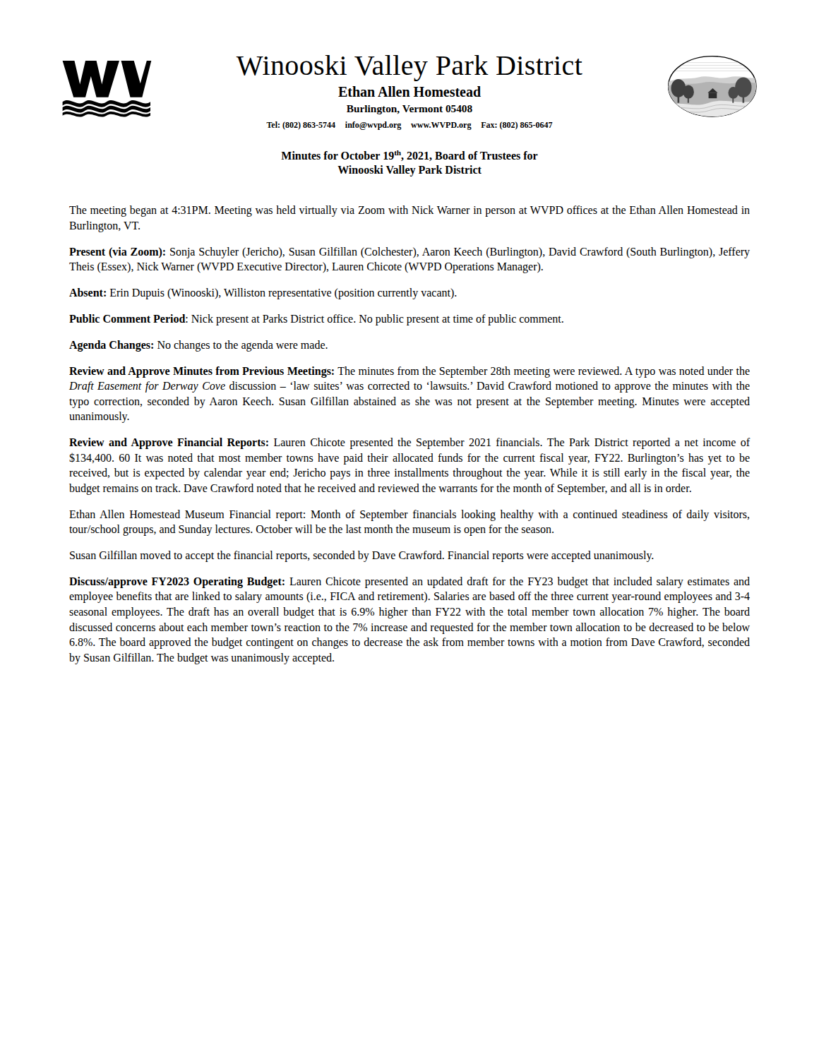Winooski Valley Park District
Ethan Allen Homestead
Burlington, Vermont 05408
Tel: (802) 863-5744 info@wvpd.org www.WVPD.org Fax: (802) 865-0647
Minutes for October 19th, 2021, Board of Trustees for Winooski Valley Park District
The meeting began at 4:31PM. Meeting was held virtually via Zoom with Nick Warner in person at WVPD offices at the Ethan Allen Homestead in Burlington, VT.
Present (via Zoom): Sonja Schuyler (Jericho), Susan Gilfillan (Colchester), Aaron Keech (Burlington), David Crawford (South Burlington), Jeffery Theis (Essex), Nick Warner (WVPD Executive Director), Lauren Chicote (WVPD Operations Manager).
Absent: Erin Dupuis (Winooski), Williston representative (position currently vacant).
Public Comment Period: Nick present at Parks District office. No public present at time of public comment.
Agenda Changes: No changes to the agenda were made.
Review and Approve Minutes from Previous Meetings: The minutes from the September 28th meeting were reviewed. A typo was noted under the Draft Easement for Derway Cove discussion – ‘law suites’ was corrected to ‘lawsuits.’ David Crawford motioned to approve the minutes with the typo correction, seconded by Aaron Keech. Susan Gilfillan abstained as she was not present at the September meeting. Minutes were accepted unanimously.
Review and Approve Financial Reports: Lauren Chicote presented the September 2021 financials. The Park District reported a net income of $134,400. 60 It was noted that most member towns have paid their allocated funds for the current fiscal year, FY22. Burlington’s has yet to be received, but is expected by calendar year end; Jericho pays in three installments throughout the year. While it is still early in the fiscal year, the budget remains on track. Dave Crawford noted that he received and reviewed the warrants for the month of September, and all is in order.
Ethan Allen Homestead Museum Financial report: Month of September financials looking healthy with a continued steadiness of daily visitors, tour/school groups, and Sunday lectures. October will be the last month the museum is open for the season.
Susan Gilfillan moved to accept the financial reports, seconded by Dave Crawford. Financial reports were accepted unanimously.
Discuss/approve FY2023 Operating Budget: Lauren Chicote presented an updated draft for the FY23 budget that included salary estimates and employee benefits that are linked to salary amounts (i.e., FICA and retirement). Salaries are based off the three current year-round employees and 3-4 seasonal employees. The draft has an overall budget that is 6.9% higher than FY22 with the total member town allocation 7% higher. The board discussed concerns about each member town’s reaction to the 7% increase and requested for the member town allocation to be decreased to be below 6.8%. The board approved the budget contingent on changes to decrease the ask from member towns with a motion from Dave Crawford, seconded by Susan Gilfillan. The budget was unanimously accepted.